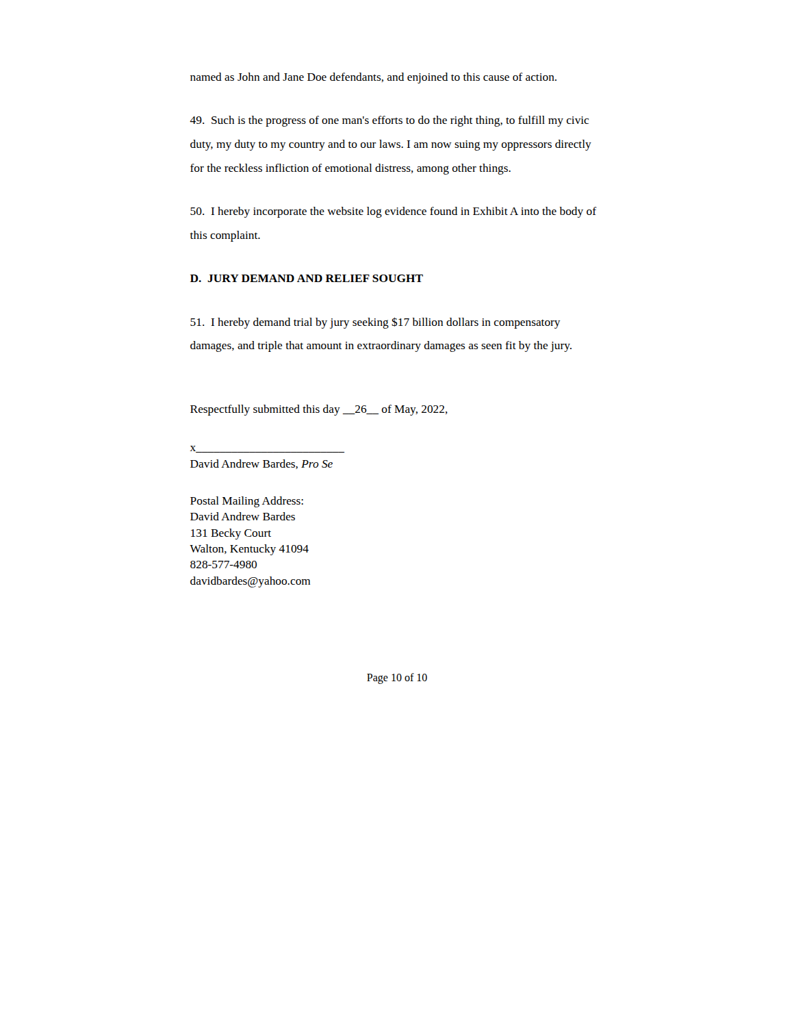named as John and Jane Doe defendants, and enjoined to this cause of action.
49. Such is the progress of one man's efforts to do the right thing, to fulfill my civic duty, my duty to my country and to our laws. I am now suing my oppressors directly for the reckless infliction of emotional distress, among other things.
50. I hereby incorporate the website log evidence found in Exhibit A into the body of this complaint.
D. JURY DEMAND AND RELIEF SOUGHT
51. I hereby demand trial by jury seeking $17 billion dollars in compensatory damages, and triple that amount in extraordinary damages as seen fit by the jury.
Respectfully submitted this day __26__ of May, 2022,
x_________________________
David Andrew Bardes, Pro Se
Postal Mailing Address:
David Andrew Bardes
131 Becky Court
Walton, Kentucky 41094
828-577-4980
davidbardes@yahoo.com
Page 10 of 10